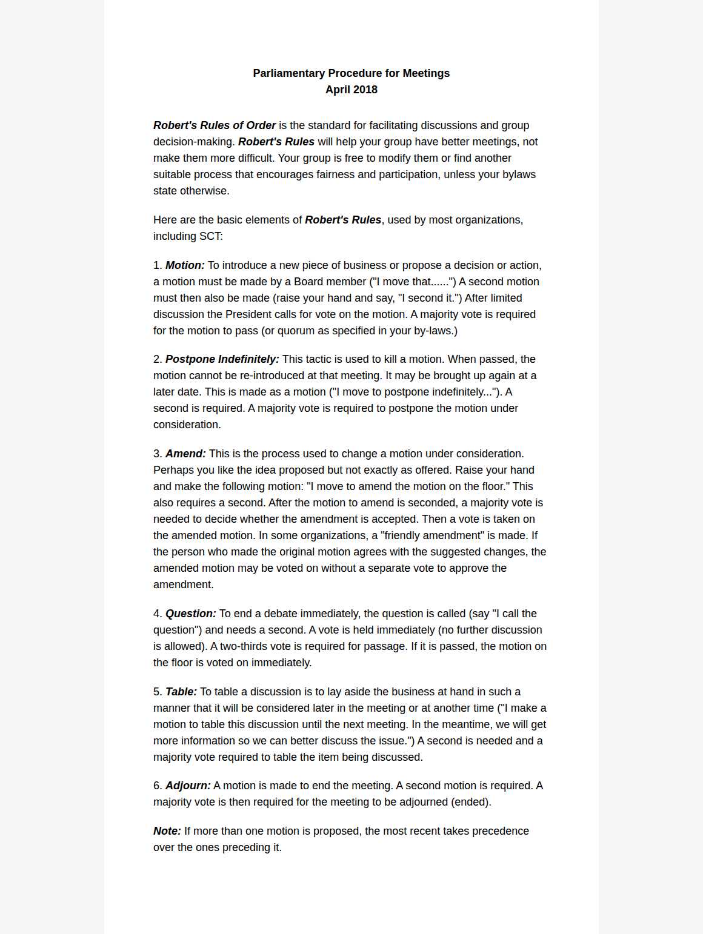Parliamentary Procedure for Meetings April 2018
Robert's Rules of Order is the standard for facilitating discussions and group decision-making. Robert's Rules will help your group have better meetings, not make them more difficult. Your group is free to modify them or find another suitable process that encourages fairness and participation, unless your bylaws state otherwise.
Here are the basic elements of Robert's Rules, used by most organizations, including SCT:
1. Motion: To introduce a new piece of business or propose a decision or action, a motion must be made by a Board member ("I move that......") A second motion must then also be made (raise your hand and say, "I second it.") After limited discussion the President calls for vote on the motion. A majority vote is required for the motion to pass (or quorum as specified in your by-laws.)
2. Postpone Indefinitely: This tactic is used to kill a motion. When passed, the motion cannot be re-introduced at that meeting. It may be brought up again at a later date. This is made as a motion ("I move to postpone indefinitely..."). A second is required. A majority vote is required to postpone the motion under consideration.
3. Amend: This is the process used to change a motion under consideration. Perhaps you like the idea proposed but not exactly as offered. Raise your hand and make the following motion: "I move to amend the motion on the floor." This also requires a second. After the motion to amend is seconded, a majority vote is needed to decide whether the amendment is accepted. Then a vote is taken on the amended motion. In some organizations, a "friendly amendment" is made. If the person who made the original motion agrees with the suggested changes, the amended motion may be voted on without a separate vote to approve the amendment.
4. Question: To end a debate immediately, the question is called (say "I call the question") and needs a second. A vote is held immediately (no further discussion is allowed). A two-thirds vote is required for passage. If it is passed, the motion on the floor is voted on immediately.
5. Table: To table a discussion is to lay aside the business at hand in such a manner that it will be considered later in the meeting or at another time ("I make a motion to table this discussion until the next meeting. In the meantime, we will get more information so we can better discuss the issue.") A second is needed and a majority vote required to table the item being discussed.
6. Adjourn: A motion is made to end the meeting. A second motion is required. A majority vote is then required for the meeting to be adjourned (ended).
Note: If more than one motion is proposed, the most recent takes precedence over the ones preceding it.